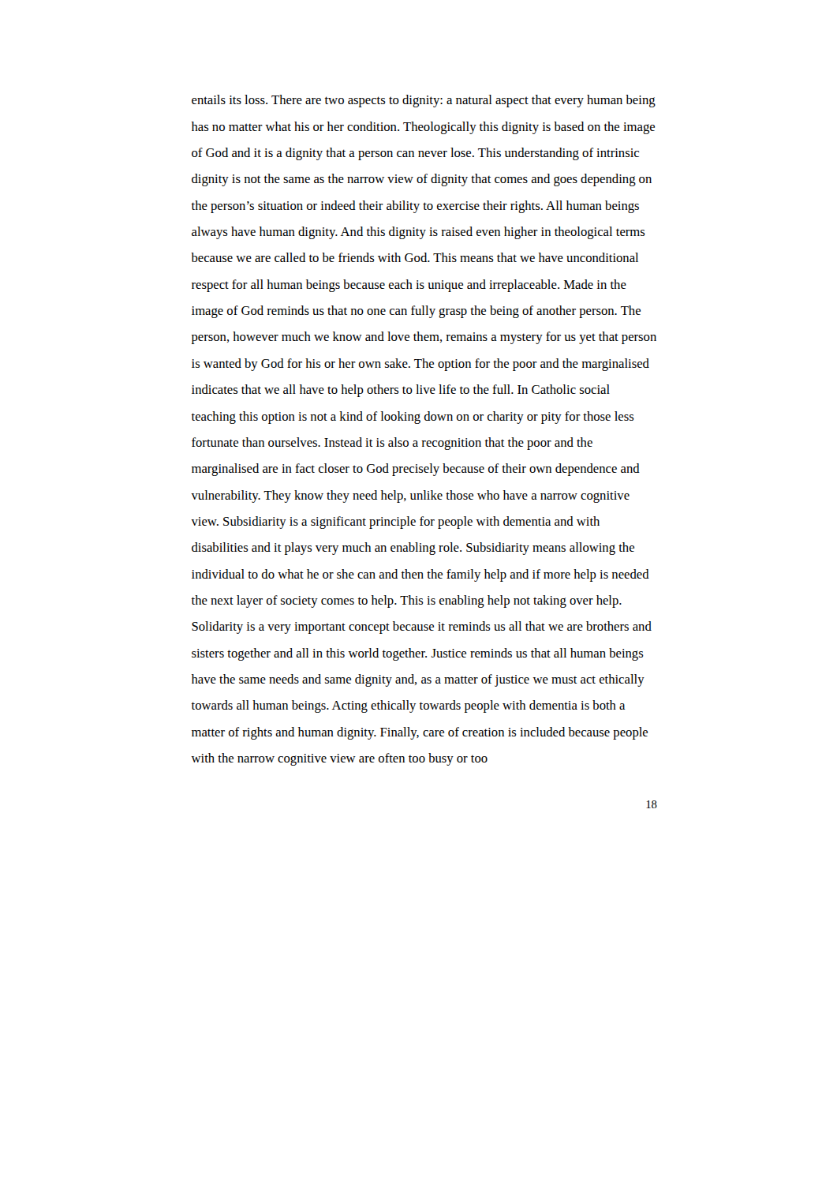entails its loss. There are two aspects to dignity: a natural aspect that every human being has no matter what his or her condition. Theologically this dignity is based on the image of God and it is a dignity that a person can never lose. This understanding of intrinsic dignity is not the same as the narrow view of dignity that comes and goes depending on the person’s situation or indeed their ability to exercise their rights. All human beings always have human dignity. And this dignity is raised even higher in theological terms because we are called to be friends with God. This means that we have unconditional respect for all human beings because each is unique and irreplaceable. Made in the image of God reminds us that no one can fully grasp the being of another person. The person, however much we know and love them, remains a mystery for us yet that person is wanted by God for his or her own sake. The option for the poor and the marginalised indicates that we all have to help others to live life to the full. In Catholic social teaching this option is not a kind of looking down on or charity or pity for those less fortunate than ourselves. Instead it is also a recognition that the poor and the marginalised are in fact closer to God precisely because of their own dependence and vulnerability. They know they need help, unlike those who have a narrow cognitive view. Subsidiarity is a significant principle for people with dementia and with disabilities and it plays very much an enabling role. Subsidiarity means allowing the individual to do what he or she can and then the family help and if more help is needed the next layer of society comes to help. This is enabling help not taking over help. Solidarity is a very important concept because it reminds us all that we are brothers and sisters together and all in this world together. Justice reminds us that all human beings have the same needs and same dignity and, as a matter of justice we must act ethically towards all human beings. Acting ethically towards people with dementia is both a matter of rights and human dignity. Finally, care of creation is included because people with the narrow cognitive view are often too busy or too
18